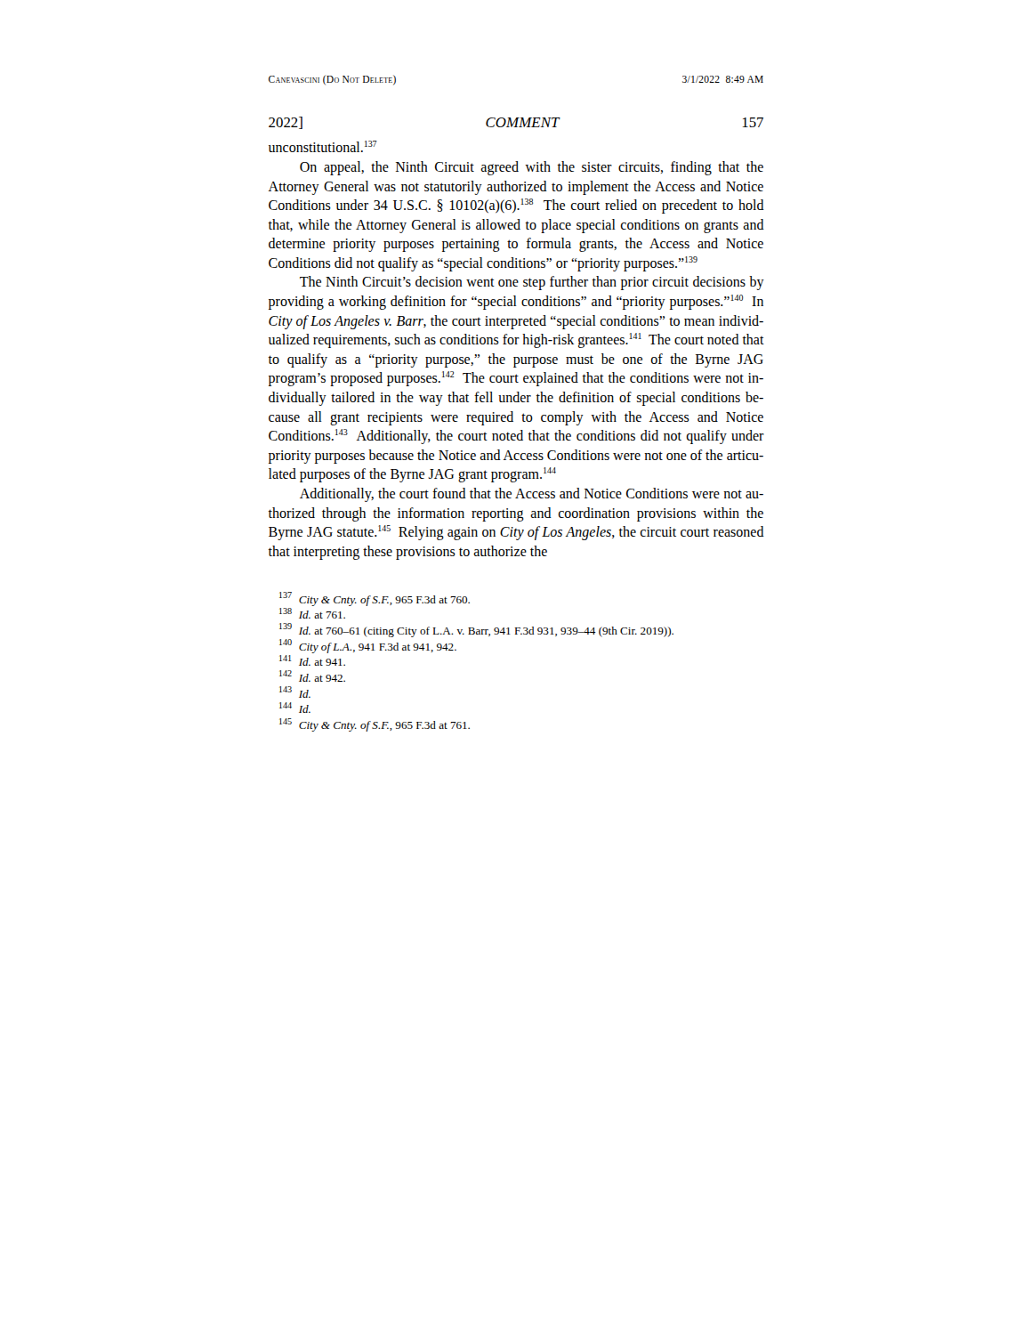Canevascini (Do Not Delete) 3/1/2022 8:49 AM
2022] COMMENT 157
unconstitutional.137
On appeal, the Ninth Circuit agreed with the sister circuits, finding that the Attorney General was not statutorily authorized to implement the Access and Notice Conditions under 34 U.S.C. § 10102(a)(6).138 The court relied on precedent to hold that, while the Attorney General is allowed to place special conditions on grants and determine priority purposes pertaining to formula grants, the Access and Notice Conditions did not qualify as “special conditions” or “priority purposes.”139
The Ninth Circuit’s decision went one step further than prior circuit decisions by providing a working definition for “special conditions” and “priority purposes.”140 In City of Los Angeles v. Barr, the court interpreted “special conditions” to mean individualized requirements, such as conditions for high-risk grantees.141 The court noted that to qualify as a “priority purpose,” the purpose must be one of the Byrne JAG program’s proposed purposes.142 The court explained that the conditions were not individually tailored in the way that fell under the definition of special conditions because all grant recipients were required to comply with the Access and Notice Conditions.143 Additionally, the court noted that the conditions did not qualify under priority purposes because the Notice and Access Conditions were not one of the articulated purposes of the Byrne JAG grant program.144
Additionally, the court found that the Access and Notice Conditions were not authorized through the information reporting and coordination provisions within the Byrne JAG statute.145 Relying again on City of Los Angeles, the circuit court reasoned that interpreting these provisions to authorize the
137 City & Cnty. of S.F., 965 F.3d at 760.
138 Id. at 761.
139 Id. at 760–61 (citing City of L.A. v. Barr, 941 F.3d 931, 939–44 (9th Cir. 2019)).
140 City of L.A., 941 F.3d at 941, 942.
141 Id. at 941.
142 Id. at 942.
143 Id.
144 Id.
145 City & Cnty. of S.F., 965 F.3d at 761.